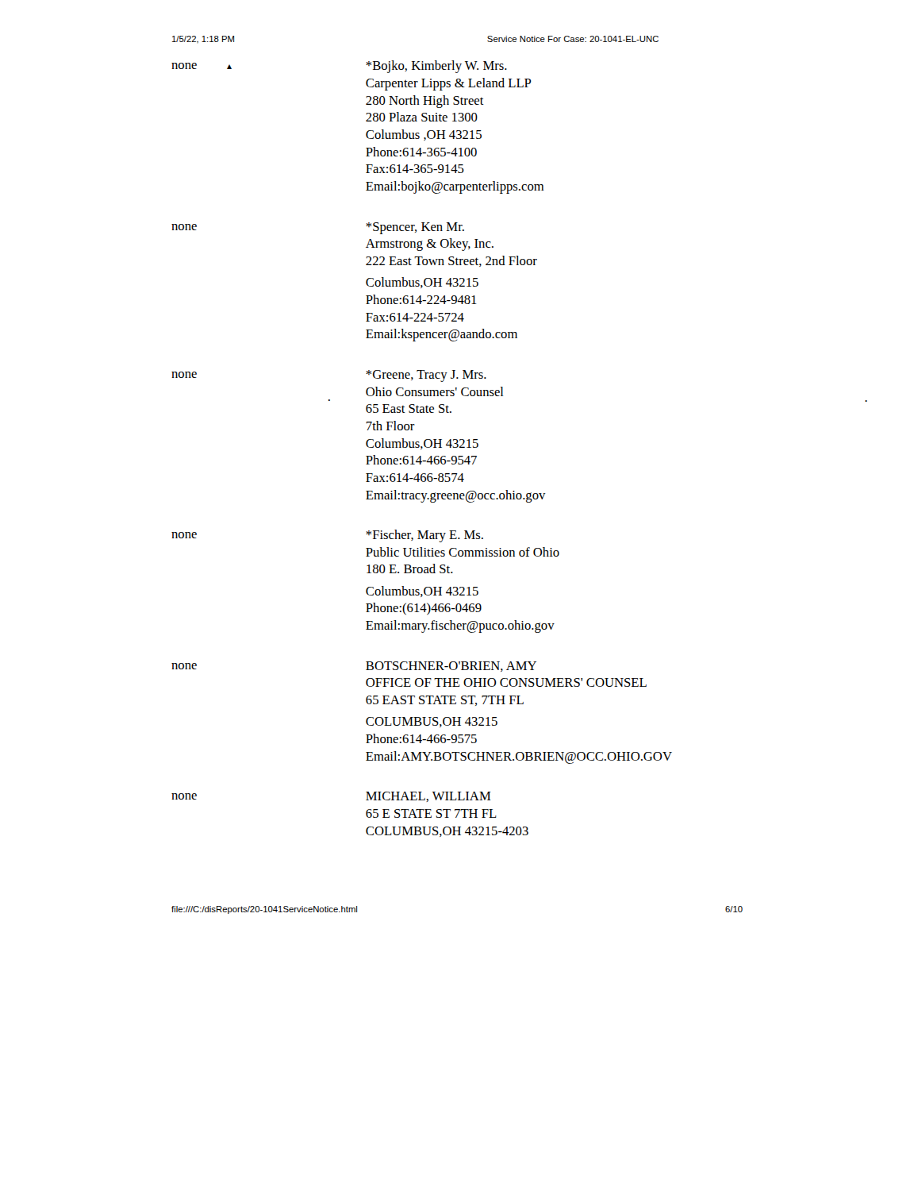1/5/22, 1:18 PM
Service Notice For Case: 20-1041-EL-UNC
| none ▴ | *Bojko, Kimberly W. Mrs. Carpenter Lipps & Leland LLP 280 North High Street 280 Plaza Suite 1300 Columbus ,OH 43215 Phone:614-365-4100 Fax:614-365-9145 Email:bojko@carpenterlipps.com |
| none | *Spencer, Ken Mr. Armstrong & Okey, Inc. 222 East Town Street, 2nd Floor Columbus,OH 43215 Phone:614-224-9481 Fax:614-224-5724 Email:kspencer@aando.com |
| none . | *Greene, Tracy J. Mrs. Ohio Consumers' Counsel 65 East State St. 7th Floor Columbus,OH 43215 Phone:614-466-9547 Fax:614-466-8574 Email:tracy.greene@occ.ohio.gov . |
| none | *Fischer, Mary E. Ms. Public Utilities Commission of Ohio 180 E. Broad St. Columbus,OH 43215 Phone:(614)466-0469 Email:mary.fischer@puco.ohio.gov |
| none | BOTSCHNER-O'BRIEN, AMY OFFICE OF THE OHIO CONSUMERS' COUNSEL 65 EAST STATE ST, 7TH FL COLUMBUS,OH 43215 Phone:614-466-9575 Email:AMY.BOTSCHNER.OBRIEN@OCC.OHIO.GOV |
| none | MICHAEL, WILLIAM 65 E STATE ST 7TH FL COLUMBUS,OH 43215-4203 |
file:///C:/disReports/20-1041ServiceNotice.html
6/10